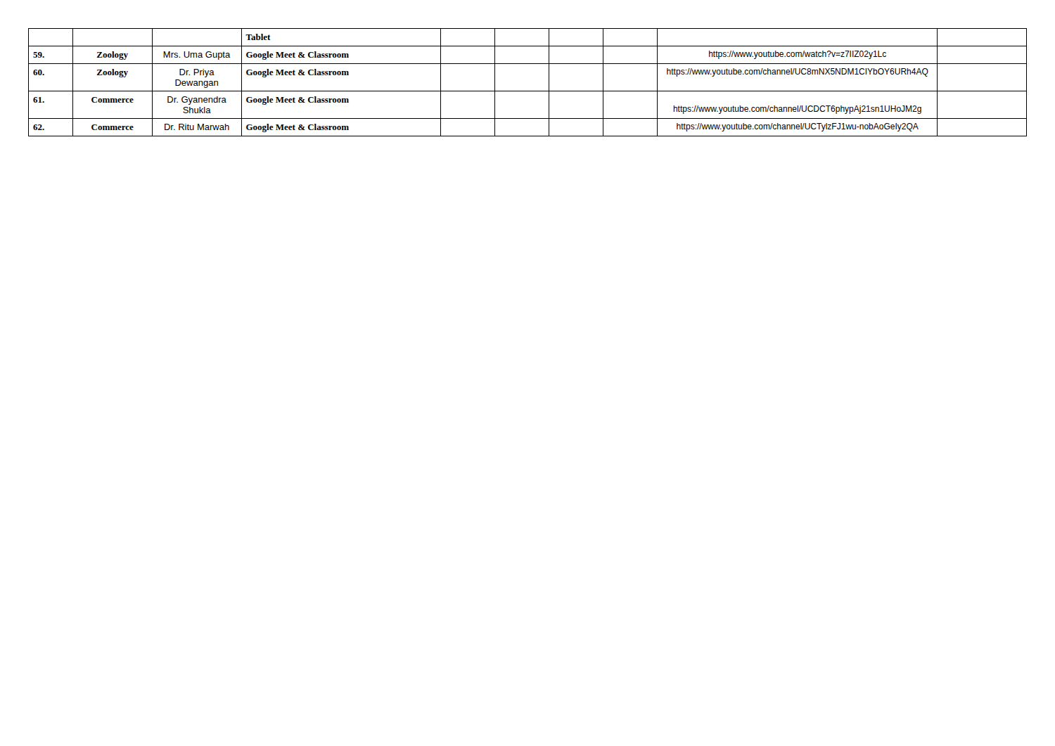| | | | Tablet | | | | | | |
| 59. | Zoology | Mrs. Uma Gupta | Google Meet & Classroom | | | | | https://www.youtube.com/watch?v=z7IIZ02y1Lc | |
| 60. | Zoology | Dr. Priya Dewangan | Google Meet & Classroom | | | | | https://www.youtube.com/channel/UC8mNX5NDM1CIYbOY6URh4AQ | |
| 61. | Commerce | Dr. Gyanendra Shukla | Google Meet & Classroom | | | | | https://www.youtube.com/channel/UCDCT6phypAj21sn1UHoJM2g | |
| 62. | Commerce | Dr. Ritu Marwah | Google Meet & Classroom | | | | | https://www.youtube.com/channel/UCTylzFJ1wu-nobAoGeIy2QA | |